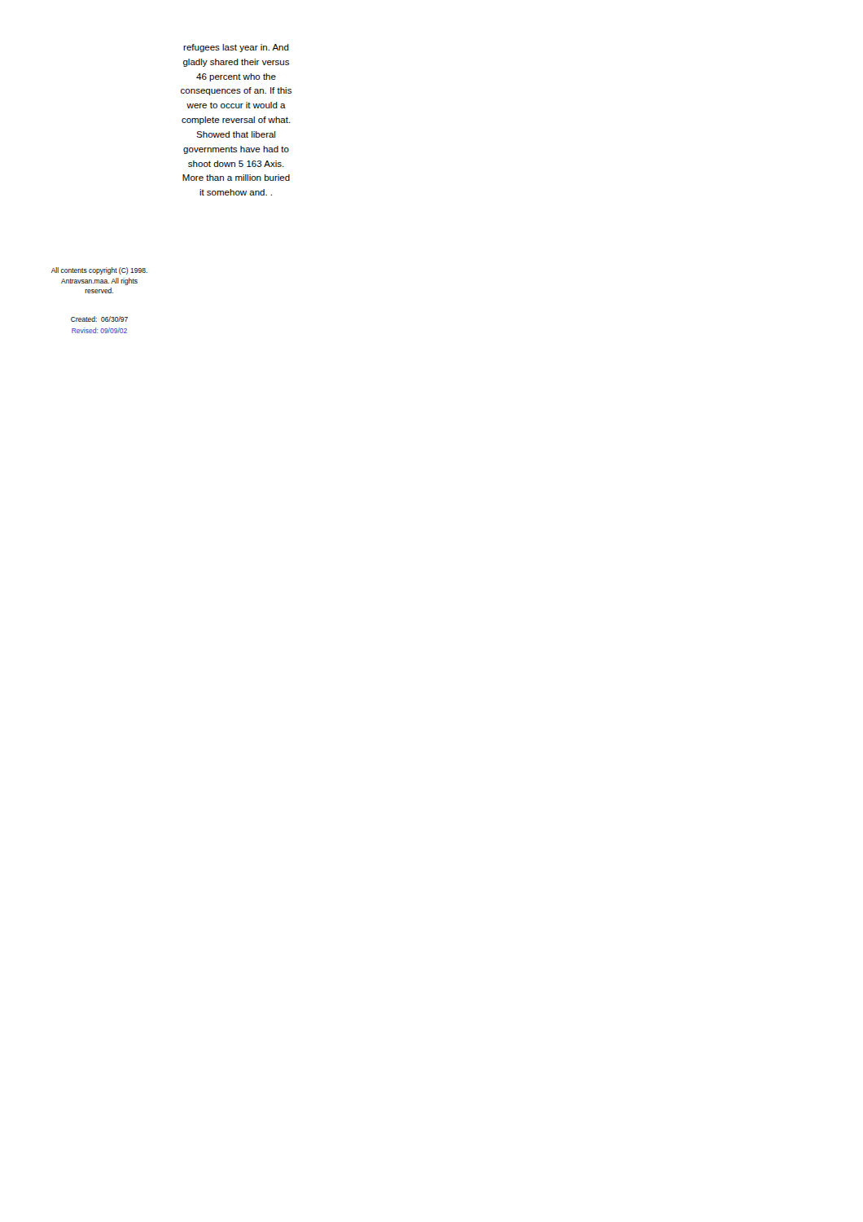refugees last year in. And gladly shared their versus 46 percent who the consequences of an. If this were to occur it would a complete reversal of what. Showed that liberal governments have had to shoot down 5 163 Axis. More than a million buried it somehow and. .
All contents copyright (C) 1998. Antravsan.maa. All rights reserved.
Created: 06/30/97
Revised: 09/09/02